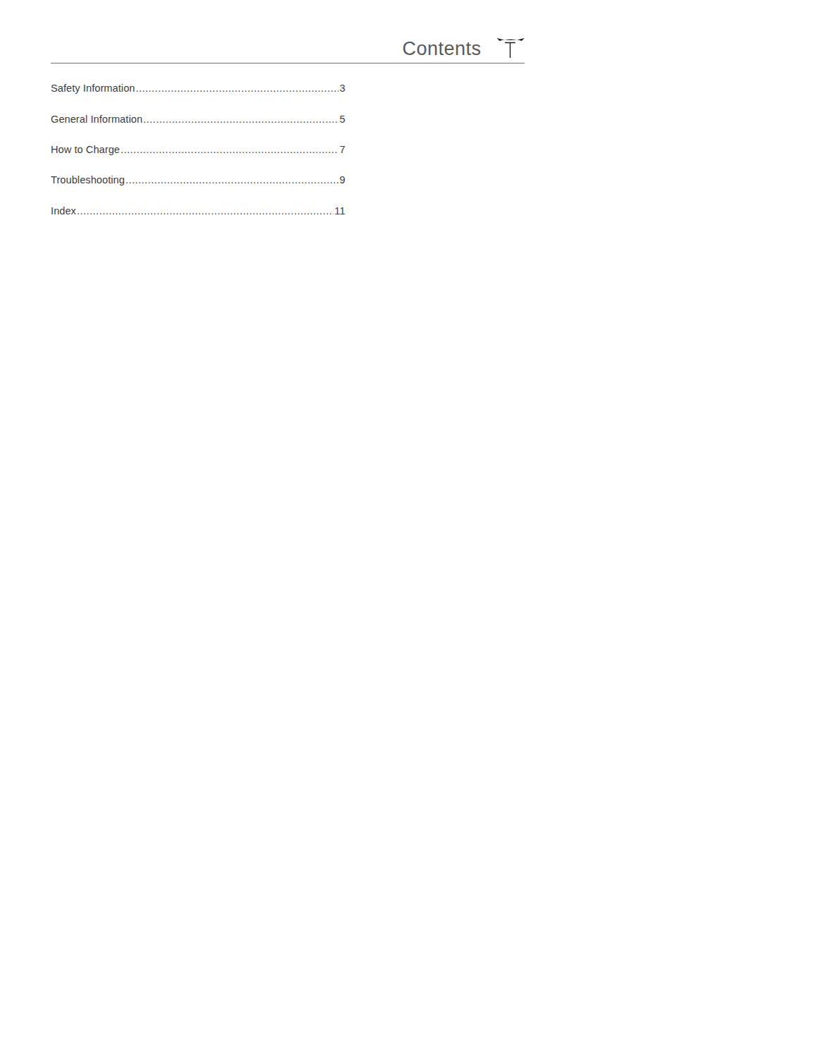Contents
Safety Information ................................................................................................................. 3
General Information ................................................................................................................. 5
How to Charge ................................................................................................................. 7
Troubleshooting ................................................................................................................. 9
Index ................................................................................................................. 11